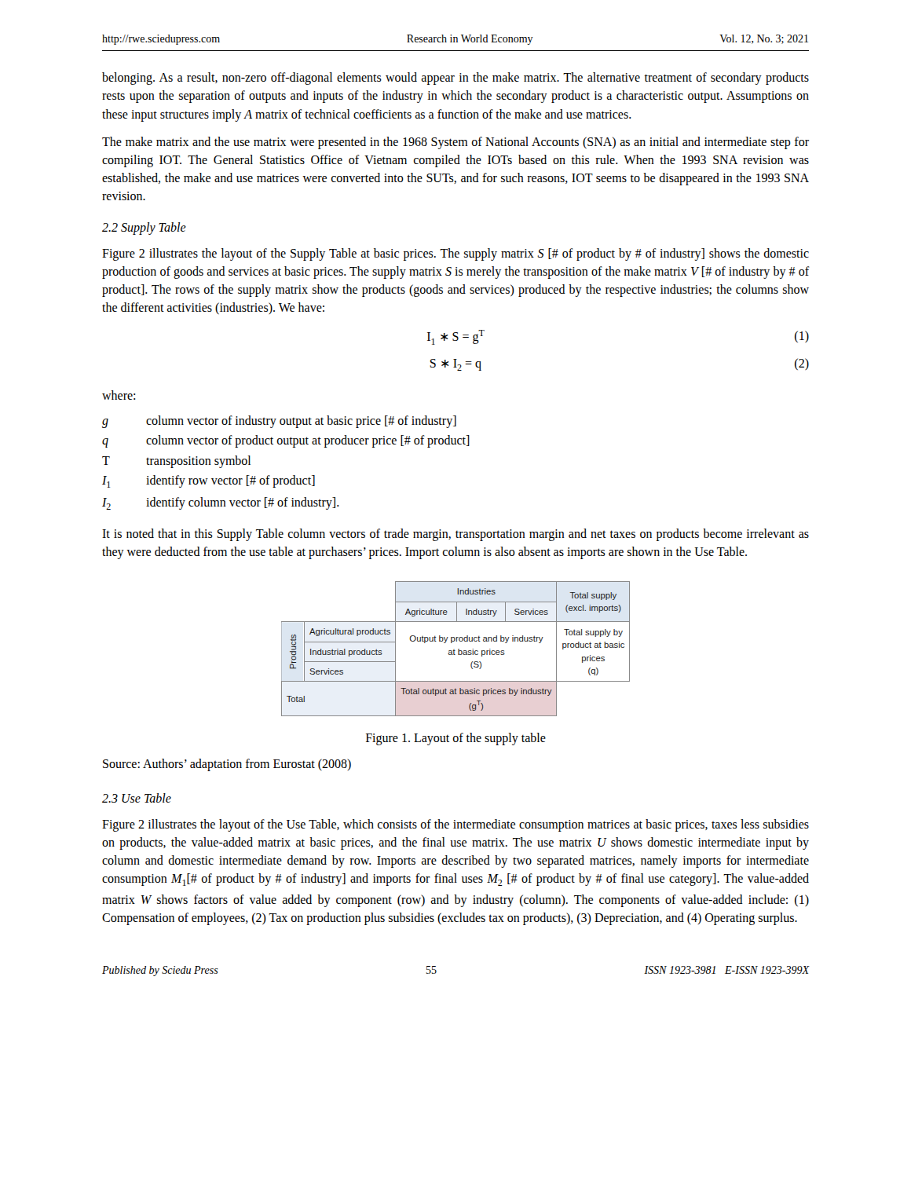http://rwe.sciedupress.com
Research in World Economy
Vol. 12, No. 3; 2021
belonging. As a result, non-zero off-diagonal elements would appear in the make matrix. The alternative treatment of secondary products rests upon the separation of outputs and inputs of the industry in which the secondary product is a characteristic output. Assumptions on these input structures imply A matrix of technical coefficients as a function of the make and use matrices.
The make matrix and the use matrix were presented in the 1968 System of National Accounts (SNA) as an initial and intermediate step for compiling IOT. The General Statistics Office of Vietnam compiled the IOTs based on this rule. When the 1993 SNA revision was established, the make and use matrices were converted into the SUTs, and for such reasons, IOT seems to be disappeared in the 1993 SNA revision.
2.2 Supply Table
Figure 2 illustrates the layout of the Supply Table at basic prices. The supply matrix S [# of product by # of industry] shows the domestic production of goods and services at basic prices. The supply matrix S is merely the transposition of the make matrix V [# of industry by # of product]. The rows of the supply matrix show the products (goods and services) produced by the respective industries; the columns show the different activities (industries). We have:
I1 ∗ S = gT
(1)
S ∗ I2 = q
(2)
where:
| g | column vector of industry output at basic price [# of industry] |
| q | column vector of product output at producer price [# of product] |
| T | transposition symbol |
| I 1 | identify row vector [# of product] |
| I 2 | identify column vector [# of industry]. |
It is noted that in this Supply Table column vectors of trade margin, transportation margin and net taxes on products become irrelevant as they were deducted from the use table at purchasers’ prices. Import column is also absent as imports are shown in the Use Table.
| | | Industries | Total supply (excl. imports) |
| Agriculture | Industry | Services |
| Products | Agricultural products | Output by product and by industry at basic prices (S) | Total supply by product at basic prices (q) |
| Industrial products |
| Services |
| Total | Total output at basic prices by industry (g T ) | |
Figure 1. Layout of the supply table
Source: Authors’ adaptation from Eurostat (2008)
2.3 Use Table
Figure 2 illustrates the layout of the Use Table, which consists of the intermediate consumption matrices at basic prices, taxes less subsidies on products, the value-added matrix at basic prices, and the final use matrix. The use matrix U shows domestic intermediate input by column and domestic intermediate demand by row. Imports are described by two separated matrices, namely imports for intermediate consumption M1[# of product by # of industry] and imports for final uses M2 [# of product by # of final use category]. The value-added matrix W shows factors of value added by component (row) and by industry (column). The components of value-added include: (1) Compensation of employees, (2) Tax on production plus subsidies (excludes tax on products), (3) Depreciation, and (4) Operating surplus.
Published by Sciedu Press
55
ISSN 1923-3981 E-ISSN 1923-399X